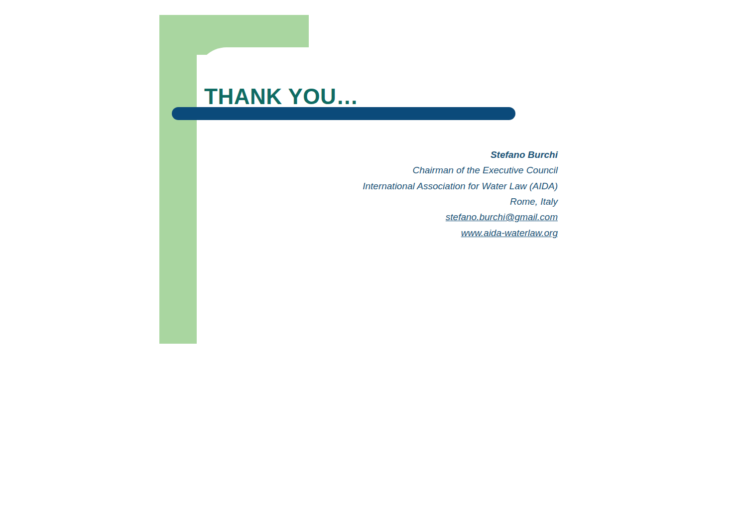THANK YOU…
Stefano Burchi
Chairman of the Executive Council
International Association for Water Law (AIDA)
Rome, Italy
stefano.burchi@gmail.com
www.aida-waterlaw.org